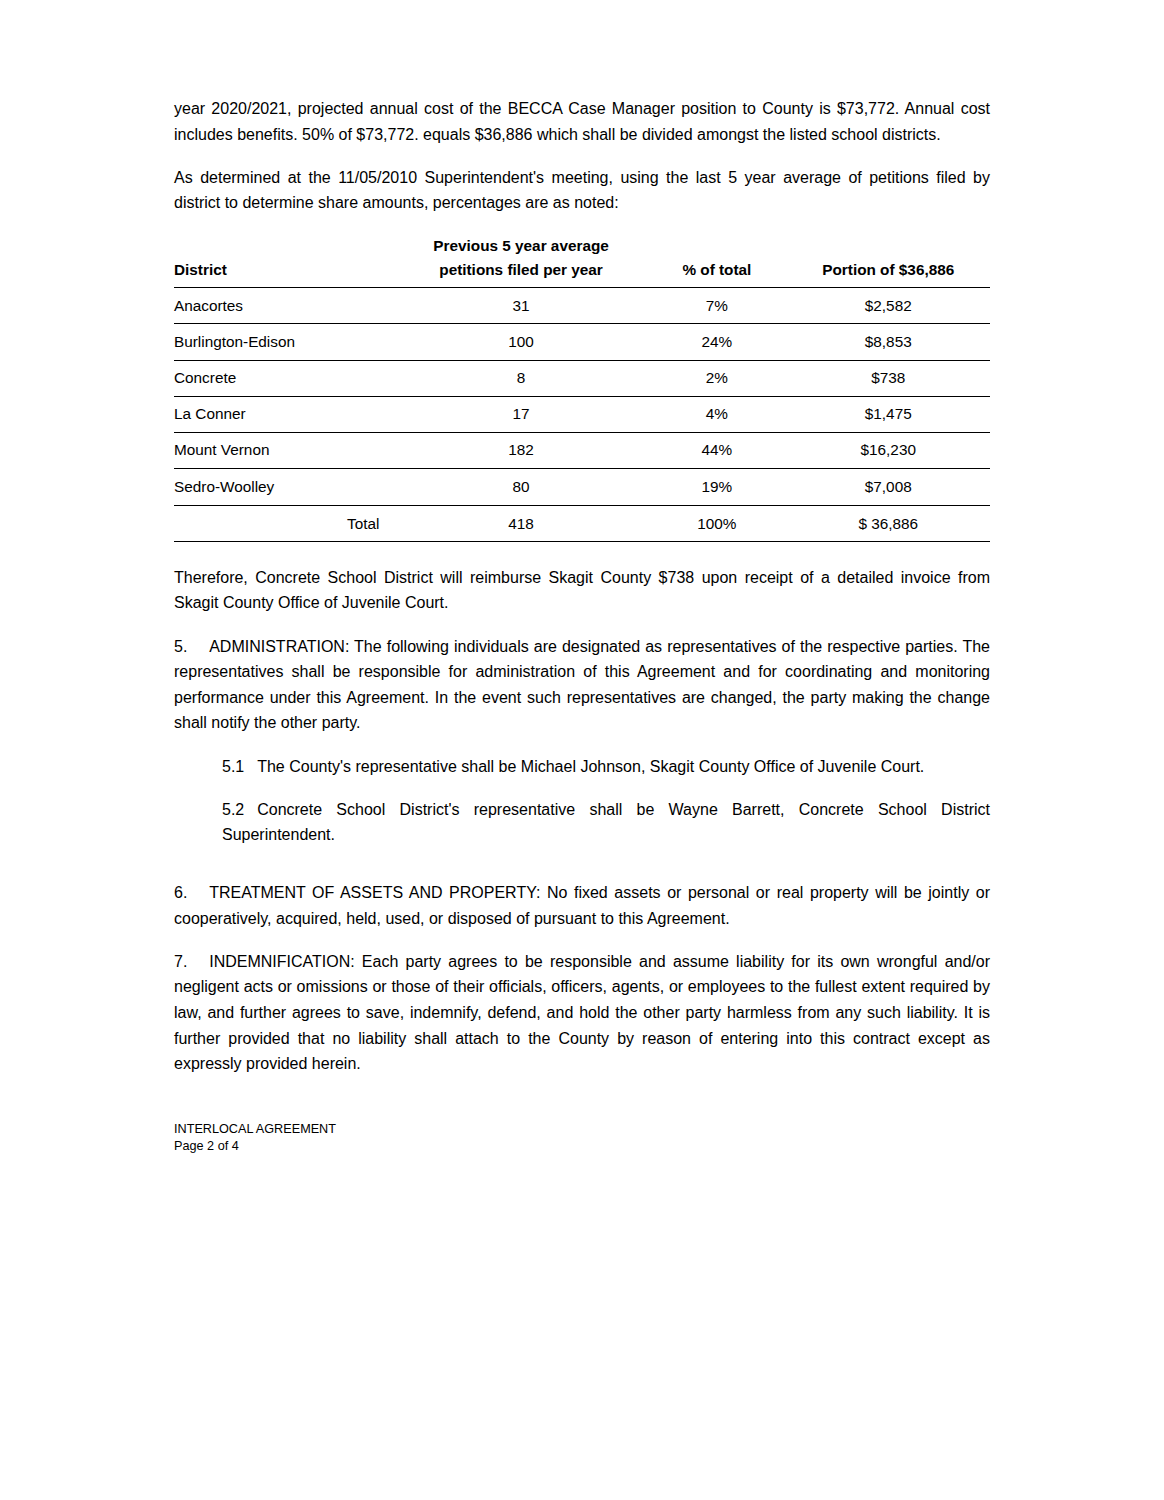year 2020/2021, projected annual cost of the BECCA Case Manager position to County is $73,772. Annual cost includes benefits. 50% of $73,772. equals $36,886 which shall be divided amongst the listed school districts.
As determined at the 11/05/2010 Superintendent's meeting, using the last 5 year average of petitions filed by district to determine share amounts, percentages are as noted:
| District | Previous 5 year average petitions filed per year | % of total | Portion of $36,886 |
| --- | --- | --- | --- |
| Anacortes | 31 | 7% | $2,582 |
| Burlington-Edison | 100 | 24% | $8,853 |
| Concrete | 8 | 2% | $738 |
| La Conner | 17 | 4% | $1,475 |
| Mount Vernon | 182 | 44% | $16,230 |
| Sedro-Woolley | 80 | 19% | $7,008 |
| Total | 418 | 100% | $ 36,886 |
Therefore, Concrete School District will reimburse Skagit County $738 upon receipt of a detailed invoice from Skagit County Office of Juvenile Court.
5. ADMINISTRATION: The following individuals are designated as representatives of the respective parties. The representatives shall be responsible for administration of this Agreement and for coordinating and monitoring performance under this Agreement. In the event such representatives are changed, the party making the change shall notify the other party.
5.1 The County's representative shall be Michael Johnson, Skagit County Office of Juvenile Court.
5.2 Concrete School District's representative shall be Wayne Barrett, Concrete School District Superintendent.
6. TREATMENT OF ASSETS AND PROPERTY: No fixed assets or personal or real property will be jointly or cooperatively, acquired, held, used, or disposed of pursuant to this Agreement.
7. INDEMNIFICATION: Each party agrees to be responsible and assume liability for its own wrongful and/or negligent acts or omissions or those of their officials, officers, agents, or employees to the fullest extent required by law, and further agrees to save, indemnify, defend, and hold the other party harmless from any such liability. It is further provided that no liability shall attach to the County by reason of entering into this contract except as expressly provided herein.
INTERLOCAL AGREEMENT
Page 2 of 4